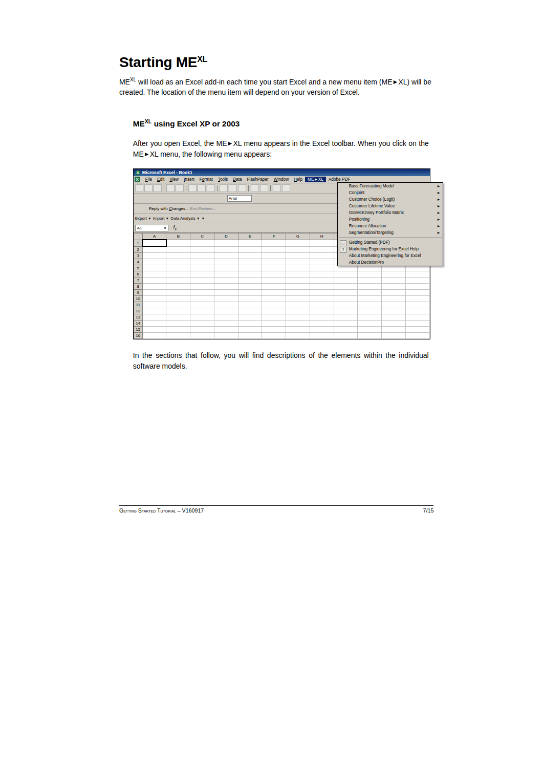Starting MEXL
MEXL will load as an Excel add-in each time you start Excel and a new menu item (ME►XL) will be created. The location of the menu item will depend on your version of Excel.
MEXL using Excel XP or 2003
After you open Excel, the ME►XL menu appears in the Excel toolbar. When you click on the ME►XL menu, the following menu appears:
XMicrosoft Excel - Book1
X File Edit View Insert Format Tools Data FlashPaper Window Help ME►XL Adobe PDF
Arial
Ω %
Reply with Changes... End Review...
Export ▼ Import ▼ Data Analysis ▼ ▼
A1▼
fx
| | A | B | C | D | E | F | G | H | I | J | K | L |
| --- | --- | --- | --- | --- | --- | --- | --- | --- | --- | --- | --- | --- |
| 1 | | | | | | | | | | | | |
| 2 | | | | | | | | | | | | |
| 3 | | | | | | | | | | | | |
| 4 | | | | | | | | | | | | |
| 5 | | | | | | | | | | | | |
| 6 | | | | | | | | | | | | |
| 7 | | | | | | | | | | | | |
| 8 | | | | | | | | | | | | |
| 9 | | | | | | | | | | | | |
| 10 | | | | | | | | | | | | |
| 11 | | | | | | | | | | | | |
| 12 | | | | | | | | | | | | |
| 13 | | | | | | | | | | | | |
| 14 | | | | | | | | | | | | |
| 15 | | | | | | | | | | | | |
| 16 | | | | | | | | | | | | |
Bass Forecasting Model►
Conjoint►
Customer Choice (Logit)►
Customer Lifetime Value►
GE/McKinsey Portfolio Matrix►
Positioning►
Resource Allocation►
Segmentation/Targeting►
📖Getting Started (PDF)
?Marketing Engineering for Excel Help
About Marketing Engineering for Excel
About DecisionPro
In the sections that follow, you will find descriptions of the elements within the individual software models.
Getting Started Tutorial – V160917 7/15